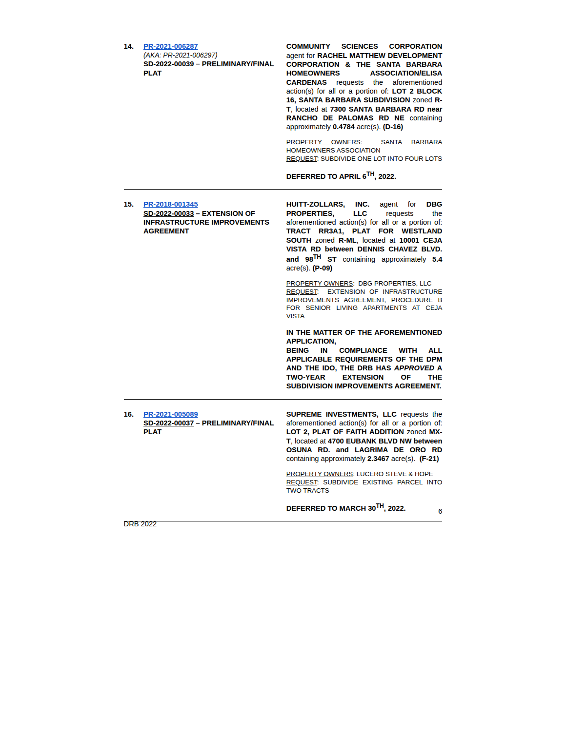| 14. | PR-2021-006287 (AKA: PR-2021-006297) SD-2022-00039 – PRELIMINARY/FINAL PLAT | COMMUNITY SCIENCES CORPORATION agent for RACHEL MATTHEW DEVELOPMENT CORPORATION & THE SANTA BARBARA HOMEOWNERS ASSOCIATION/ELISA CARDENAS requests the aforementioned action(s) for all or a portion of: LOT 2 BLOCK 16, SANTA BARBARA SUBDIVISION zoned R-T , located at 7300 SANTA BARBARA RD near RANCHO DE PALOMAS RD NE containing approximately 0.4784 acre(s). (D-16) PROPERTY OWNERS : SANTA BARBARA HOMEOWNERS ASSOCIATION REQUEST : SUBDIVIDE ONE LOT INTO FOUR LOTS DEFERRED TO APRIL 6 TH , 2022. |
| 15. | PR-2018-001345 SD-2022-00033 – EXTENSION OF INFRASTRUCTURE IMPROVEMENTS AGREEMENT | HUITT-ZOLLARS, INC. agent for DBG PROPERTIES, LLC requests the aforementioned action(s) for all or a portion of: TRACT RR3A1, PLAT FOR WESTLAND SOUTH zoned R-ML , located at 10001 CEJA VISTA RD between DENNIS CHAVEZ BLVD. and 98 TH ST containing approximately 5.4 acre(s). (P-09) PROPERTY OWNERS : DBG PROPERTIES, LLC REQUEST : EXTENSION OF INFRASTRUCTURE IMPROVEMENTS AGREEMENT, PROCEDURE B FOR SENIOR LIVING APARTMENTS AT CEJA VISTA IN THE MATTER OF THE AFOREMENTIONED APPLICATION, BEING IN COMPLIANCE WITH ALL APPLICABLE REQUIREMENTS OF THE DPM AND THE IDO, THE DRB HAS APPROVED A TWO-YEAR EXTENSION OF THE SUBDIVISION IMPROVEMENTS AGREEMENT. |
| 16. | PR-2021-005089 SD-2022-00037 – PRELIMINARY/FINAL PLAT | SUPREME INVESTMENTS, LLC requests the aforementioned action(s) for all or a portion of: LOT 2, PLAT OF FAITH ADDITION zoned MX-T , located at 4700 EUBANK BLVD NW between OSUNA RD. and LAGRIMA DE ORO RD containing approximately 2.3467 acre(s). (F-21) PROPERTY OWNERS : LUCERO STEVE & HOPE REQUEST : SUBDIVIDE EXISTING PARCEL INTO TWO TRACTS DEFERRED TO MARCH 30 TH , 2022. |
6
DRB 2022